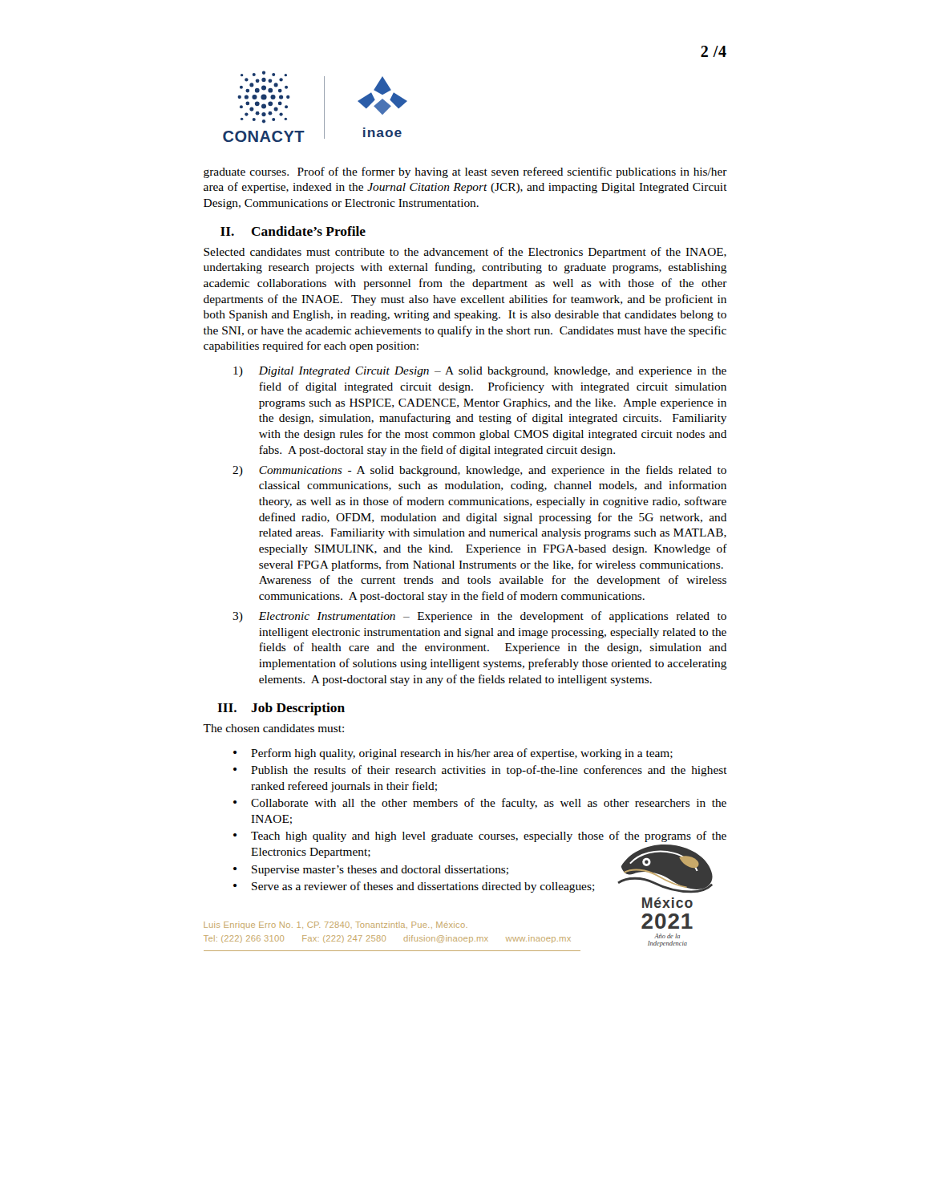2 /4
CONACYT
inaoe
graduate courses. Proof of the former by having at least seven refereed scientific publications in his/her area of expertise, indexed in the Journal Citation Report (JCR), and impacting Digital Integrated Circuit Design, Communications or Electronic Instrumentation.
II. Candidate’s Profile
Selected candidates must contribute to the advancement of the Electronics Department of the INAOE, undertaking research projects with external funding, contributing to graduate programs, establishing academic collaborations with personnel from the department as well as with those of the other departments of the INAOE. They must also have excellent abilities for teamwork, and be proficient in both Spanish and English, in reading, writing and speaking. It is also desirable that candidates belong to the SNI, or have the academic achievements to qualify in the short run. Candidates must have the specific capabilities required for each open position:
Digital Integrated Circuit Design – A solid background, knowledge, and experience in the field of digital integrated circuit design. Proficiency with integrated circuit simulation programs such as HSPICE, CADENCE, Mentor Graphics, and the like. Ample experience in the design, simulation, manufacturing and testing of digital integrated circuits. Familiarity with the design rules for the most common global CMOS digital integrated circuit nodes and fabs. A post-doctoral stay in the field of digital integrated circuit design.
Communications - A solid background, knowledge, and experience in the fields related to classical communications, such as modulation, coding, channel models, and information theory, as well as in those of modern communications, especially in cognitive radio, software defined radio, OFDM, modulation and digital signal processing for the 5G network, and related areas. Familiarity with simulation and numerical analysis programs such as MATLAB, especially SIMULINK, and the kind. Experience in FPGA-based design. Knowledge of several FPGA platforms, from National Instruments or the like, for wireless communications. Awareness of the current trends and tools available for the development of wireless communications. A post-doctoral stay in the field of modern communications.
Electronic Instrumentation – Experience in the development of applications related to intelligent electronic instrumentation and signal and image processing, especially related to the fields of health care and the environment. Experience in the design, simulation and implementation of solutions using intelligent systems, preferably those oriented to accelerating elements. A post-doctoral stay in any of the fields related to intelligent systems.
III. Job Description
The chosen candidates must:
Perform high quality, original research in his/her area of expertise, working in a team;
Publish the results of their research activities in top-of-the-line conferences and the highest ranked refereed journals in their field;
Collaborate with all the other members of the faculty, as well as other researchers in the INAOE;
Teach high quality and high level graduate courses, especially those of the programs of the Electronics Department;
Supervise master’s theses and doctoral dissertations;
Serve as a reviewer of theses and dissertations directed by colleagues;
Luis Enrique Erro No. 1, CP. 72840, Tonantzintla, Pue., México.
Tel: (222) 266 3100 Fax: (222) 247 2580 difusion@inaoep.mx www.inaoep.mx
México 2021 Año de la Independencia